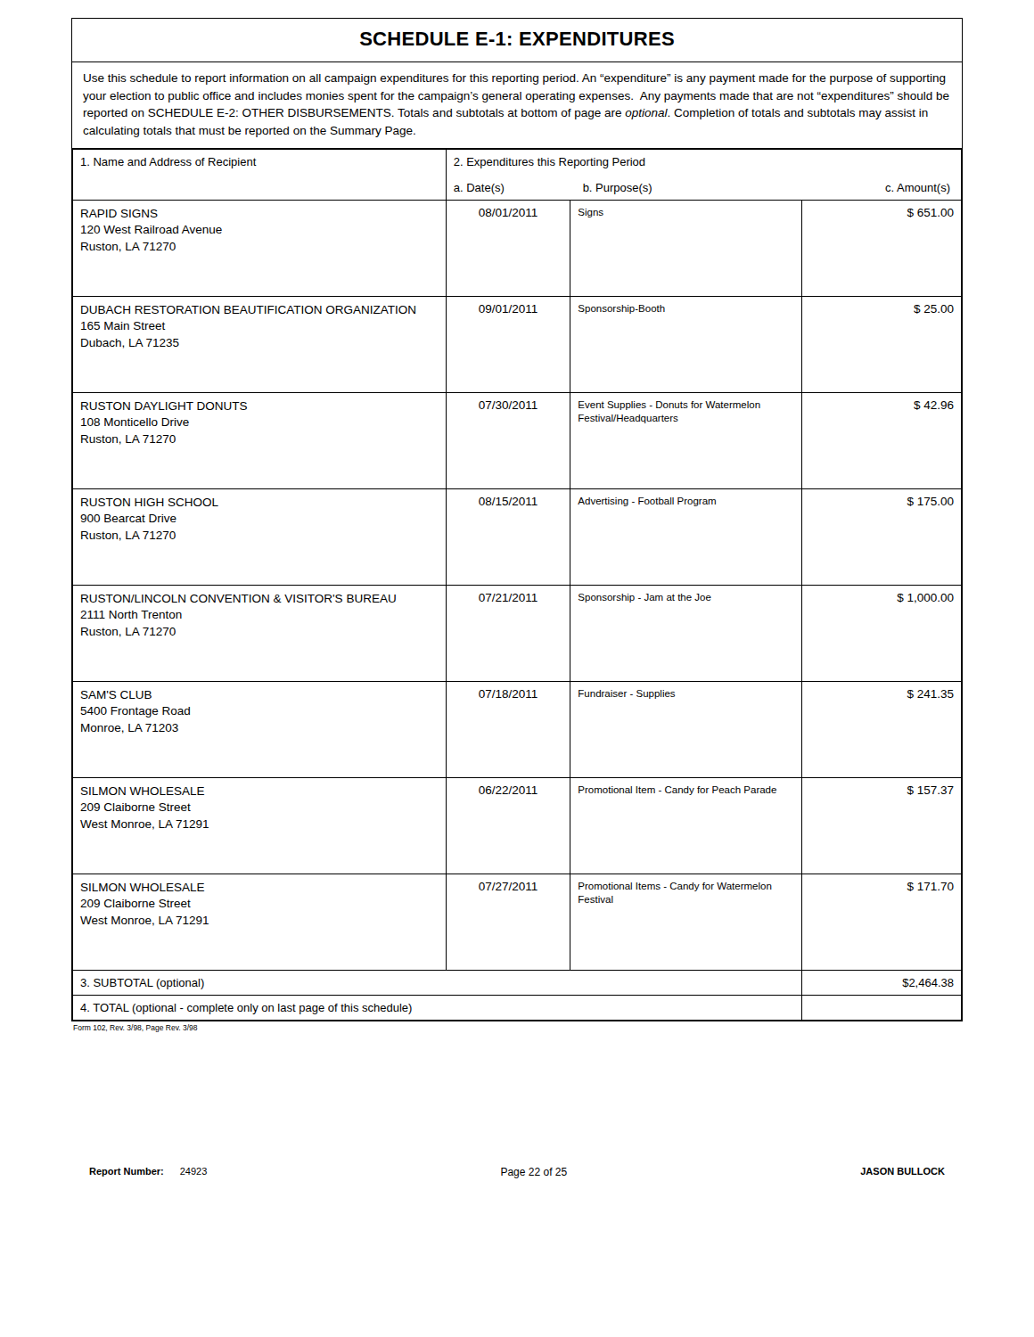SCHEDULE E-1: EXPENDITURES
Use this schedule to report information on all campaign expenditures for this reporting period. An “expenditure” is any payment made for the purpose of supporting your election to public office and includes monies spent for the campaign’s general operating expenses. Any payments made that are not “expenditures” should be reported on SCHEDULE E-2: OTHER DISBURSEMENTS. Totals and subtotals at bottom of page are optional. Completion of totals and subtotals may assist in calculating totals that must be reported on the Summary Page.
| 1. Name and Address of Recipient | 2. Expenditures this Reporting Period a. Date(s) b. Purpose(s) c. Amount(s) |
| RAPID SIGNS 120 West Railroad Avenue Ruston, LA 71270 | 08/01/2011 | Signs | $ 651.00 |
| DUBACH RESTORATION BEAUTIFICATION ORGANIZATION 165 Main Street Dubach, LA 71235 | 09/01/2011 | Sponsorship-Booth | $ 25.00 |
| RUSTON DAYLIGHT DONUTS 108 Monticello Drive Ruston, LA 71270 | 07/30/2011 | Event Supplies - Donuts for Watermelon Festival/Headquarters | $ 42.96 |
| RUSTON HIGH SCHOOL 900 Bearcat Drive Ruston, LA 71270 | 08/15/2011 | Advertising - Football Program | $ 175.00 |
| RUSTON/LINCOLN CONVENTION & VISITOR'S BUREAU 2111 North Trenton Ruston, LA 71270 | 07/21/2011 | Sponsorship - Jam at the Joe | $ 1,000.00 |
| SAM'S CLUB 5400 Frontage Road Monroe, LA 71203 | 07/18/2011 | Fundraiser - Supplies | $ 241.35 |
| SILMON WHOLESALE 209 Claiborne Street West Monroe, LA 71291 | 06/22/2011 | Promotional Item - Candy for Peach Parade | $ 157.37 |
| SILMON WHOLESALE 209 Claiborne Street West Monroe, LA 71291 | 07/27/2011 | Promotional Items - Candy for Watermelon Festival | $ 171.70 |
| 3. SUBTOTAL (optional) | $2,464.38 |
| 4. TOTAL (optional - complete only on last page of this schedule) | |
Form 102, Rev. 3/98, Page Rev. 3/98
Report Number:24923
Page 22 of 25
JASON BULLOCK